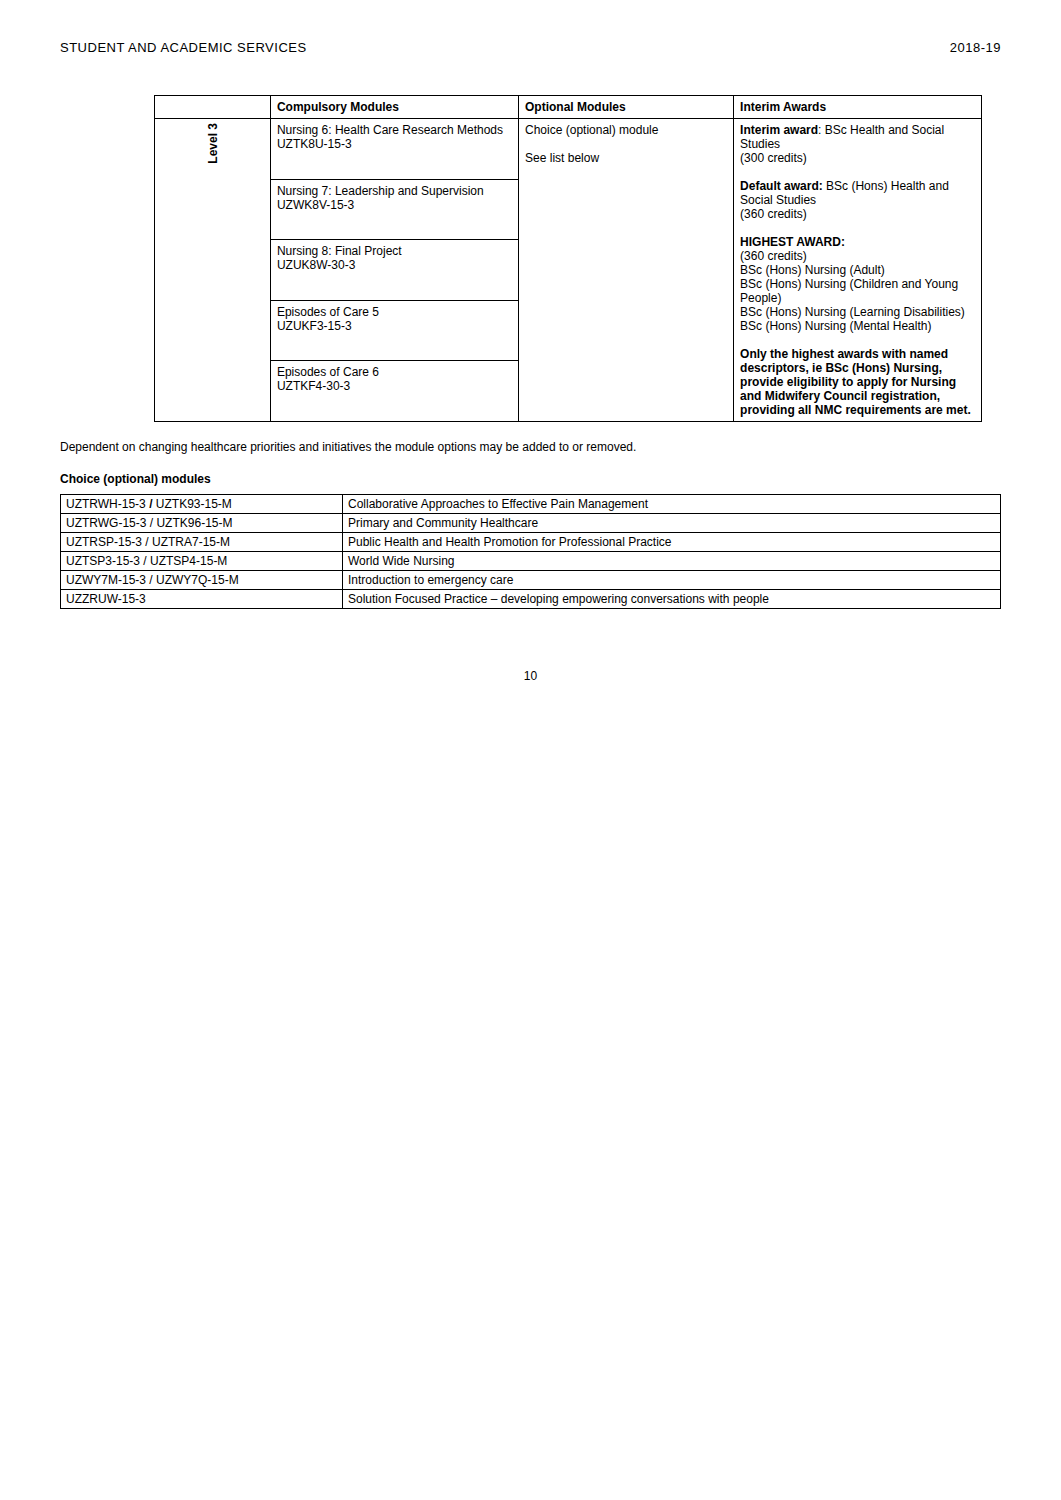STUDENT AND ACADEMIC SERVICES 2018-19
| | Compulsory Modules | Optional Modules | Interim Awards |
| Level 3 | Nursing 6: Health Care Research Methods UZTK8U-15-3 | Choice (optional) module See list below | Interim award : BSc Health and Social Studies (300 credits) Default award: BSc (Hons) Health and Social Studies (360 credits) HIGHEST AWARD: (360 credits) BSc (Hons) Nursing (Adult) BSc (Hons) Nursing (Children and Young People) BSc (Hons) Nursing (Learning Disabilities) BSc (Hons) Nursing (Mental Health) Only the highest awards with named descriptors, ie BSc (Hons) Nursing, provide eligibility to apply for Nursing and Midwifery Council registration, providing all NMC requirements are met. |
| Nursing 7: Leadership and Supervision UZWK8V-15-3 |
| Nursing 8: Final Project UZUK8W-30-3 |
| Episodes of Care 5 UZUKF3-15-3 |
| Episodes of Care 6 UZTKF4-30-3 |
Dependent on changing healthcare priorities and initiatives the module options may be added to or removed.
Choice (optional) modules
| UZTRWH-15-3 / UZTK93-15-M | Collaborative Approaches to Effective Pain Management |
| UZTRWG-15-3 / UZTK96-15-M | Primary and Community Healthcare |
| UZTRSP-15-3 / UZTRA7-15-M | Public Health and Health Promotion for Professional Practice |
| UZTSP3-15-3 / UZTSP4-15-M | World Wide Nursing |
| UZWY7M-15-3 / UZWY7Q-15-M | Introduction to emergency care |
| UZZRUW-15-3 | Solution Focused Practice – developing empowering conversations with people |
10